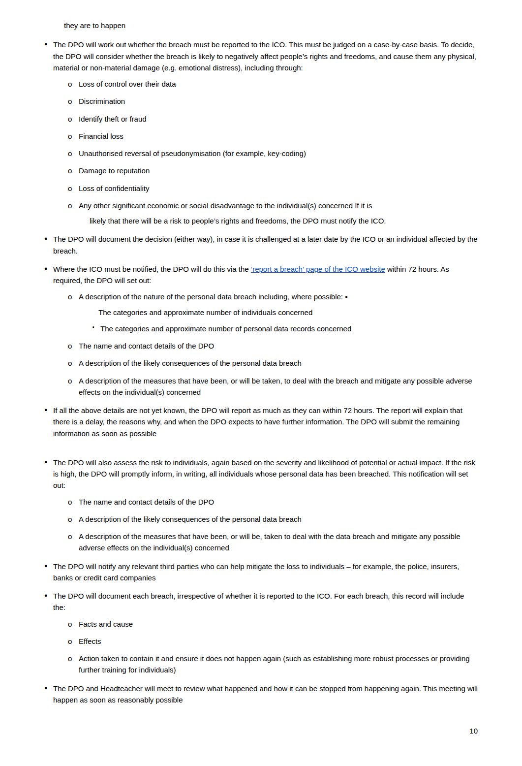they are to happen
The DPO will work out whether the breach must be reported to the ICO. This must be judged on a case-by-case basis. To decide, the DPO will consider whether the breach is likely to negatively affect people’s rights and freedoms, and cause them any physical, material or non-material damage (e.g. emotional distress), including through:
Loss of control over their data
Discrimination
Identify theft or fraud
Financial loss
Unauthorised reversal of pseudonymisation (for example, key-coding)
Damage to reputation
Loss of confidentiality
Any other significant economic or social disadvantage to the individual(s) concerned If it is
likely that there will be a risk to people’s rights and freedoms, the DPO must notify the ICO.
The DPO will document the decision (either way), in case it is challenged at a later date by the ICO or an individual affected by the breach.
Where the ICO must be notified, the DPO will do this via the ‘report a breach’ page of the ICO website within 72 hours. As required, the DPO will set out:
A description of the nature of the personal data breach including, where possible: ▪
The categories and approximate number of individuals concerned
The categories and approximate number of personal data records concerned
The name and contact details of the DPO
A description of the likely consequences of the personal data breach
A description of the measures that have been, or will be taken, to deal with the breach and mitigate any possible adverse effects on the individual(s) concerned
If all the above details are not yet known, the DPO will report as much as they can within 72 hours. The report will explain that there is a delay, the reasons why, and when the DPO expects to have further information. The DPO will submit the remaining information as soon as possible
The DPO will also assess the risk to individuals, again based on the severity and likelihood of potential or actual impact. If the risk is high, the DPO will promptly inform, in writing, all individuals whose personal data has been breached. This notification will set out:
The name and contact details of the DPO
A description of the likely consequences of the personal data breach
A description of the measures that have been, or will be, taken to deal with the data breach and mitigate any possible adverse effects on the individual(s) concerned
The DPO will notify any relevant third parties who can help mitigate the loss to individuals – for example, the police, insurers, banks or credit card companies
The DPO will document each breach, irrespective of whether it is reported to the ICO. For each breach, this record will include the:
Facts and cause
Effects
Action taken to contain it and ensure it does not happen again (such as establishing more robust processes or providing further training for individuals)
The DPO and Headteacher will meet to review what happened and how it can be stopped from happening again. This meeting will happen as soon as reasonably possible
10